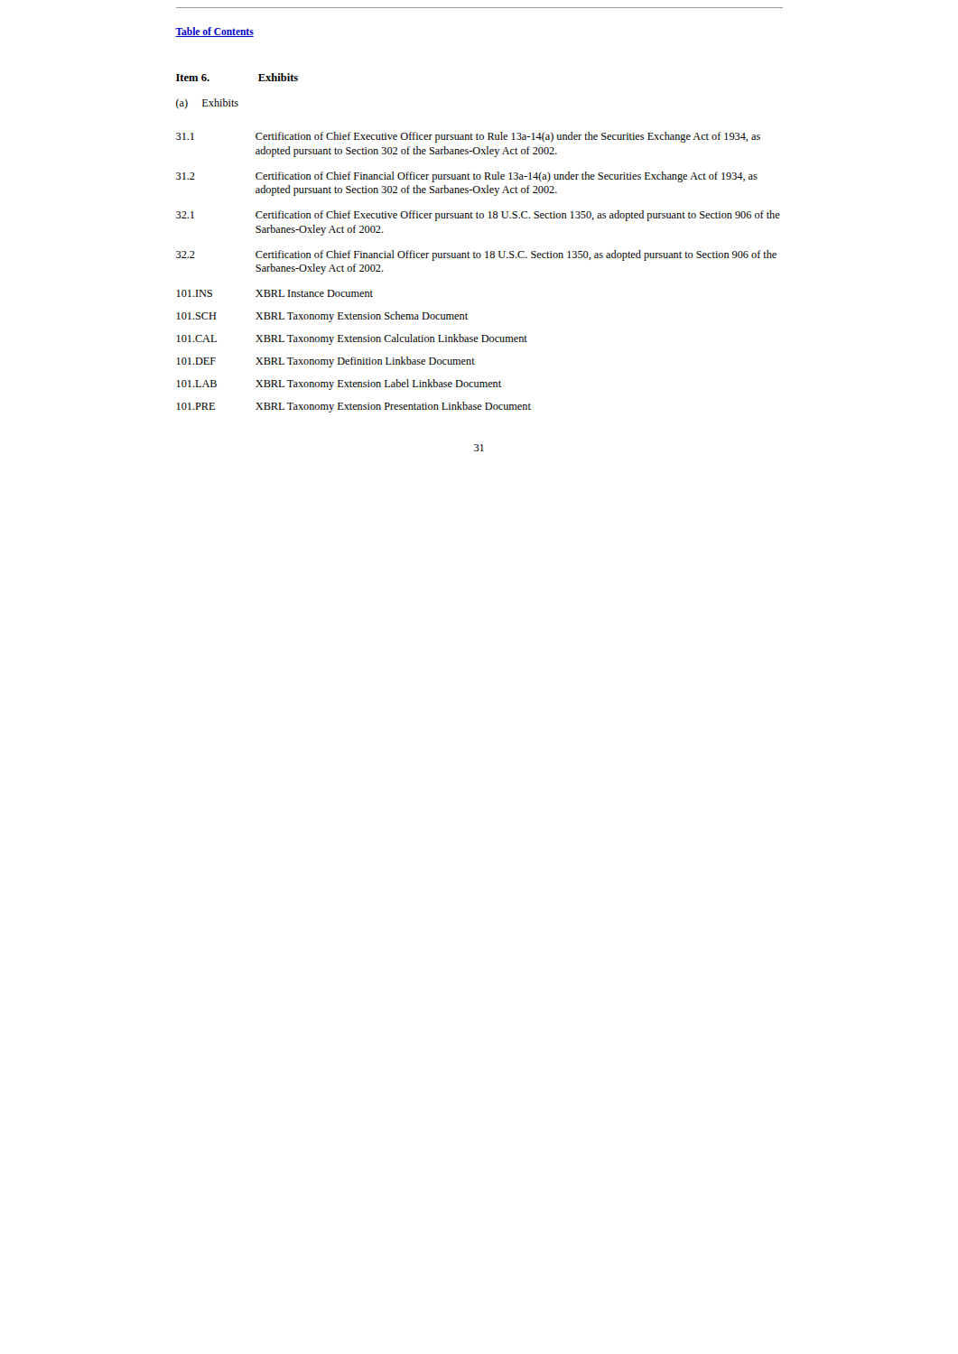Table of Contents
| Item 6. | Exhibits |
(a) Exhibits
| 31.1 | Certification of Chief Executive Officer pursuant to Rule 13a-14(a) under the Securities Exchange Act of 1934, as adopted pursuant to Section 302 of the Sarbanes-Oxley Act of 2002. |
| 31.2 | Certification of Chief Financial Officer pursuant to Rule 13a-14(a) under the Securities Exchange Act of 1934, as adopted pursuant to Section 302 of the Sarbanes-Oxley Act of 2002. |
| 32.1 | Certification of Chief Executive Officer pursuant to 18 U.S.C. Section 1350, as adopted pursuant to Section 906 of the Sarbanes-Oxley Act of 2002. |
| 32.2 | Certification of Chief Financial Officer pursuant to 18 U.S.C. Section 1350, as adopted pursuant to Section 906 of the Sarbanes-Oxley Act of 2002. |
| 101.INS | XBRL Instance Document |
| 101.SCH | XBRL Taxonomy Extension Schema Document |
| 101.CAL | XBRL Taxonomy Extension Calculation Linkbase Document |
| 101.DEF | XBRL Taxonomy Definition Linkbase Document |
| 101.LAB | XBRL Taxonomy Extension Label Linkbase Document |
| 101.PRE | XBRL Taxonomy Extension Presentation Linkbase Document |
31